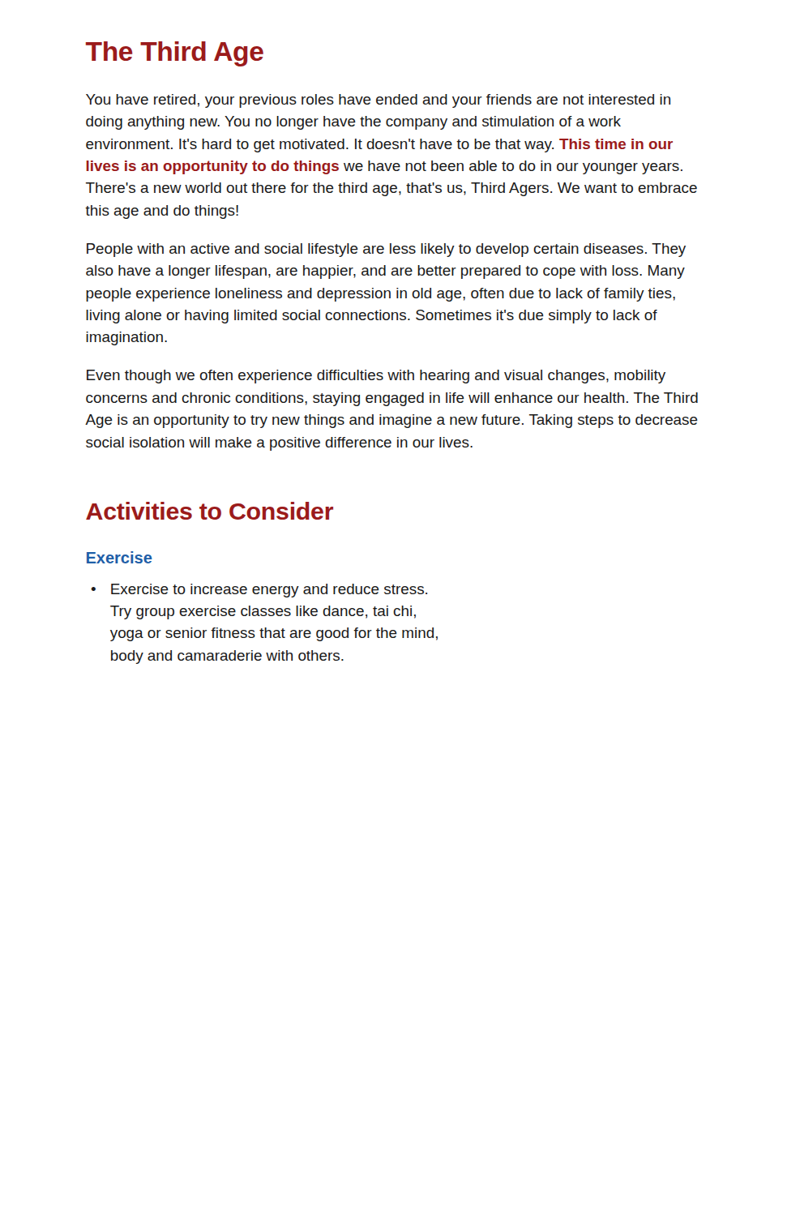The Third Age
You have retired, your previous roles have ended and your friends are not interested in doing anything new. You no longer have the company and stimulation of a work environment. It's hard to get motivated. It doesn't have to be that way. This time in our lives is an opportunity to do things we have not been able to do in our younger years. There's a new world out there for the third age, that's us, Third Agers. We want to embrace this age and do things!
People with an active and social lifestyle are less likely to develop certain diseases. They also have a longer lifespan, are happier, and are better prepared to cope with loss. Many people experience loneliness and depression in old age, often due to lack of family ties, living alone or having limited social connections. Sometimes it's due simply to lack of imagination.
Even though we often experience difficulties with hearing and visual changes, mobility concerns and chronic conditions, staying engaged in life will enhance our health. The Third Age is an opportunity to try new things and imagine a new future. Taking steps to decrease social isolation will make a positive difference in our lives.
Activities to Consider
Exercise
Exercise to increase energy and reduce stress. Try group exercise classes like dance, tai chi, yoga or senior fitness that are good for the mind, body and camaraderie with others.